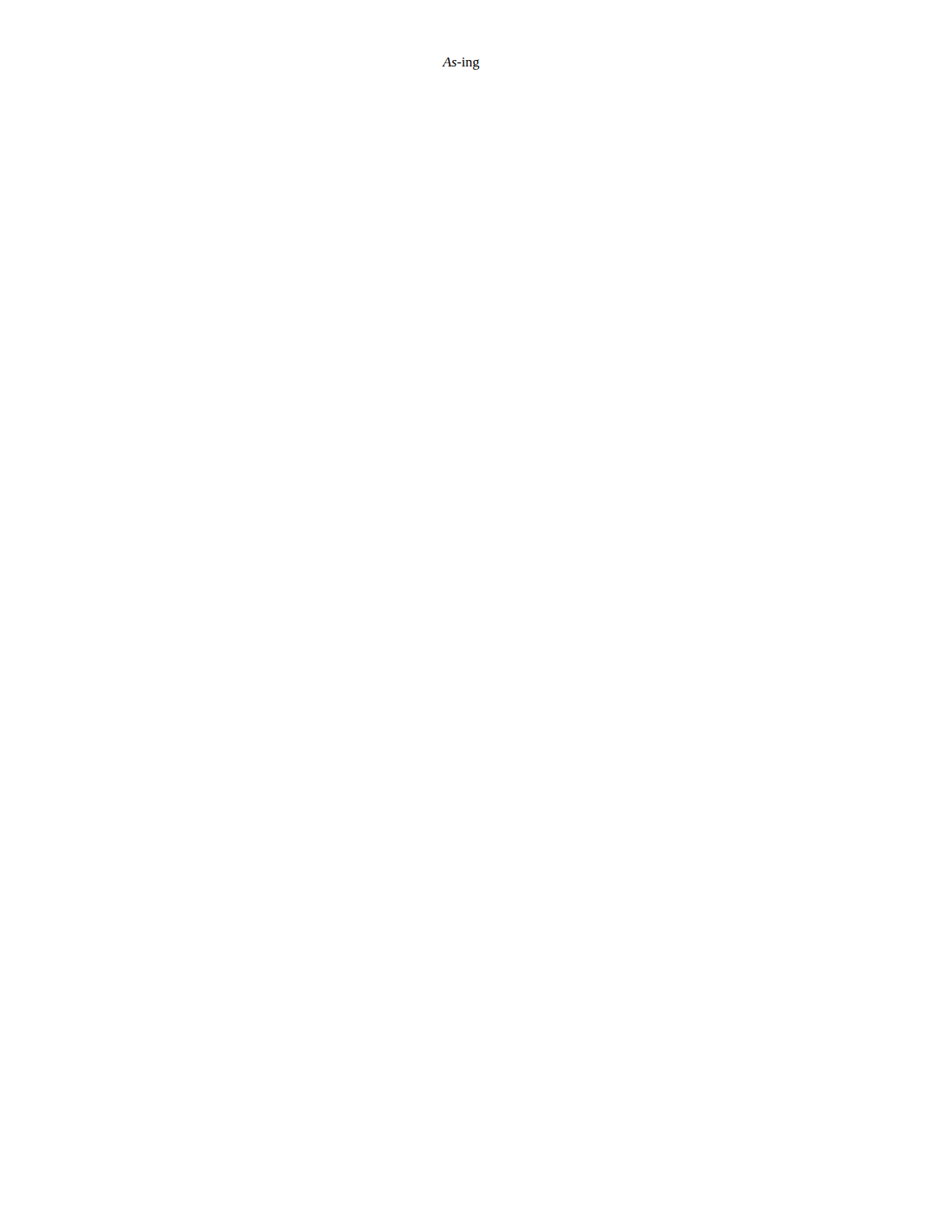As-ing